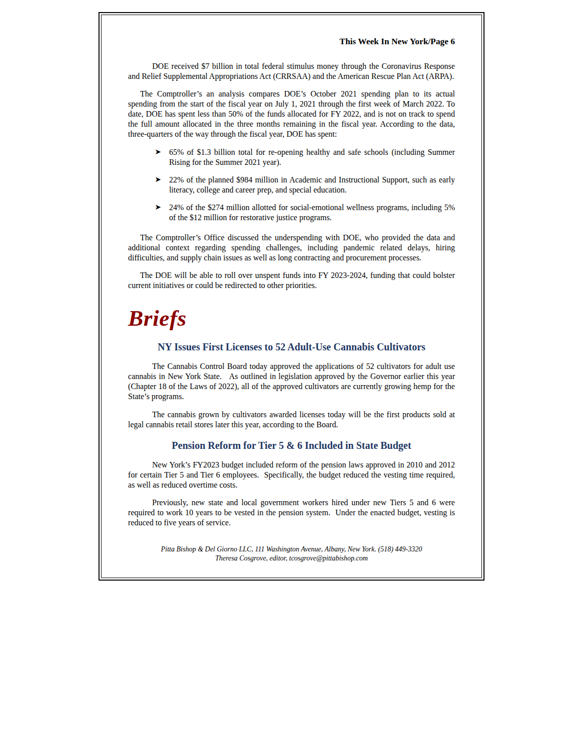This Week In New York/Page 6
DOE received $7 billion in total federal stimulus money through the Coronavirus Response and Relief Supplemental Appropriations Act (CRRSAA) and the American Rescue Plan Act (ARPA).
The Comptroller’s an analysis compares DOE’s October 2021 spending plan to its actual spending from the start of the fiscal year on July 1, 2021 through the first week of March 2022. To date, DOE has spent less than 50% of the funds allocated for FY 2022, and is not on track to spend the full amount allocated in the three months remaining in the fiscal year. According to the data, three-quarters of the way through the fiscal year, DOE has spent:
65% of $1.3 billion total for re-opening healthy and safe schools (including Summer Rising for the Summer 2021 year).
22% of the planned $984 million in Academic and Instructional Support, such as early literacy, college and career prep, and special education.
24% of the $274 million allotted for social-emotional wellness programs, including 5% of the $12 million for restorative justice programs.
The Comptroller’s Office discussed the underspending with DOE, who provided the data and additional context regarding spending challenges, including pandemic related delays, hiring difficulties, and supply chain issues as well as long contracting and procurement processes.
The DOE will be able to roll over unspent funds into FY 2023-2024, funding that could bolster current initiatives or could be redirected to other priorities.
Briefs
NY Issues First Licenses to 52 Adult-Use Cannabis Cultivators
The Cannabis Control Board today approved the applications of 52 cultivators for adult use cannabis in New York State. As outlined in legislation approved by the Governor earlier this year (Chapter 18 of the Laws of 2022), all of the approved cultivators are currently growing hemp for the State’s programs.
The cannabis grown by cultivators awarded licenses today will be the first products sold at legal cannabis retail stores later this year, according to the Board.
Pension Reform for Tier 5 & 6 Included in State Budget
New York’s FY2023 budget included reform of the pension laws approved in 2010 and 2012 for certain Tier 5 and Tier 6 employees. Specifically, the budget reduced the vesting time required, as well as reduced overtime costs.
Previously, new state and local government workers hired under new Tiers 5 and 6 were required to work 10 years to be vested in the pension system. Under the enacted budget, vesting is reduced to five years of service.
Pitta Bishop & Del Giorno LLC, 111 Washington Avenue, Albany, New York. (518) 449-3320
Theresa Cosgrove, editor, tcosgrove@pittabishop.com